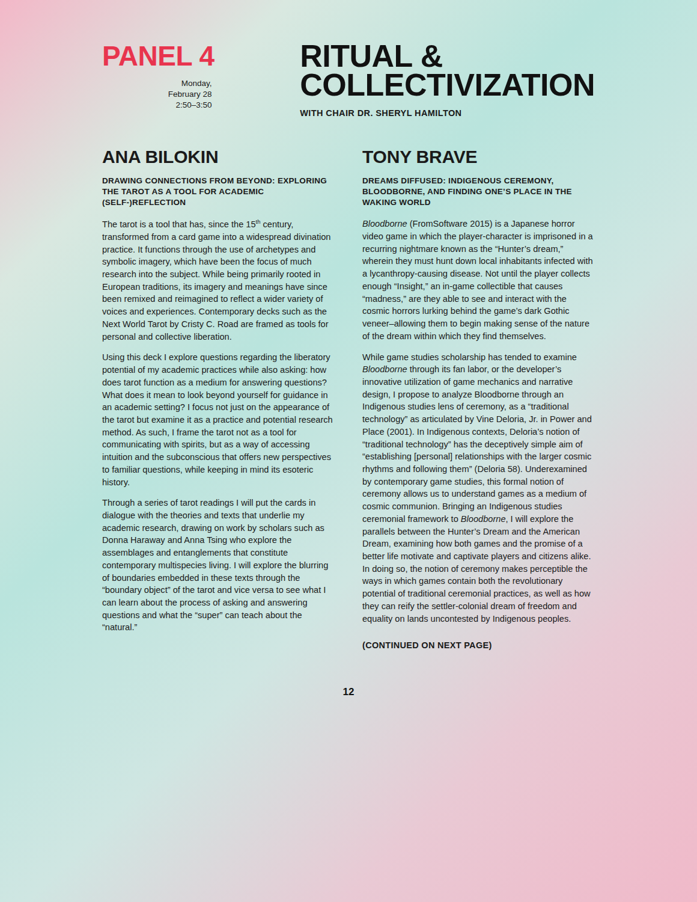Panel 4
Monday,
February 28
2:50–3:50
Ritual &
Collectivization
With Chair Dr. Sheryl Hamilton
Ana Bilokin
Drawing Connections from Beyond: Exploring the Tarot as a Tool for Academic (Self-)Reflection
The tarot is a tool that has, since the 15th century, transformed from a card game into a widespread divination practice. It functions through the use of archetypes and symbolic imagery, which have been the focus of much research into the subject. While being primarily rooted in European traditions, its imagery and meanings have since been remixed and reimagined to reflect a wider variety of voices and experiences. Contemporary decks such as the Next World Tarot by Cristy C. Road are framed as tools for personal and collective liberation.
Using this deck I explore questions regarding the liberatory potential of my academic practices while also asking: how does tarot function as a medium for answering questions? What does it mean to look beyond yourself for guidance in an academic setting? I focus not just on the appearance of the tarot but examine it as a practice and potential research method. As such, I frame the tarot not as a tool for communicating with spirits, but as a way of accessing intuition and the subconscious that offers new perspectives to familiar questions, while keeping in mind its esoteric history.
Through a series of tarot readings I will put the cards in dialogue with the theories and texts that underlie my academic research, drawing on work by scholars such as Donna Haraway and Anna Tsing who explore the assemblages and entanglements that constitute contemporary multispecies living. I will explore the blurring of boundaries embedded in these texts through the “boundary object” of the tarot and vice versa to see what I can learn about the process of asking and answering questions and what the “super” can teach about the “natural.”
Tony Brave
Dreams Diffused: Indigenous Ceremony, Bloodborne, and Finding One’s Place in the Waking World
Bloodborne (FromSoftware 2015) is a Japanese horror video game in which the player-character is imprisoned in a recurring nightmare known as the “Hunter’s dream,” wherein they must hunt down local inhabitants infected with a lycanthropy-causing disease. Not until the player collects enough “Insight,” an in-game collectible that causes “madness,” are they able to see and interact with the cosmic horrors lurking behind the game’s dark Gothic veneer–allowing them to begin making sense of the nature of the dream within which they find themselves.
While game studies scholarship has tended to examine Bloodborne through its fan labor, or the developer’s innovative utilization of game mechanics and narrative design, I propose to analyze Bloodborne through an Indigenous studies lens of ceremony, as a “traditional technology” as articulated by Vine Deloria, Jr. in Power and Place (2001). In Indigenous contexts, Deloria’s notion of “traditional technology” has the deceptively simple aim of “establishing [personal] relationships with the larger cosmic rhythms and following them” (Deloria 58). Underexamined by contemporary game studies, this formal notion of ceremony allows us to understand games as a medium of cosmic communion. Bringing an Indigenous studies ceremonial framework to Bloodborne, I will explore the parallels between the Hunter’s Dream and the American Dream, examining how both games and the promise of a better life motivate and captivate players and citizens alike. In doing so, the notion of ceremony makes perceptible the ways in which games contain both the revolutionary potential of traditional ceremonial practices, as well as how they can reify the settler-colonial dream of freedom and equality on lands uncontested by Indigenous peoples.
(Continued on next page)
12